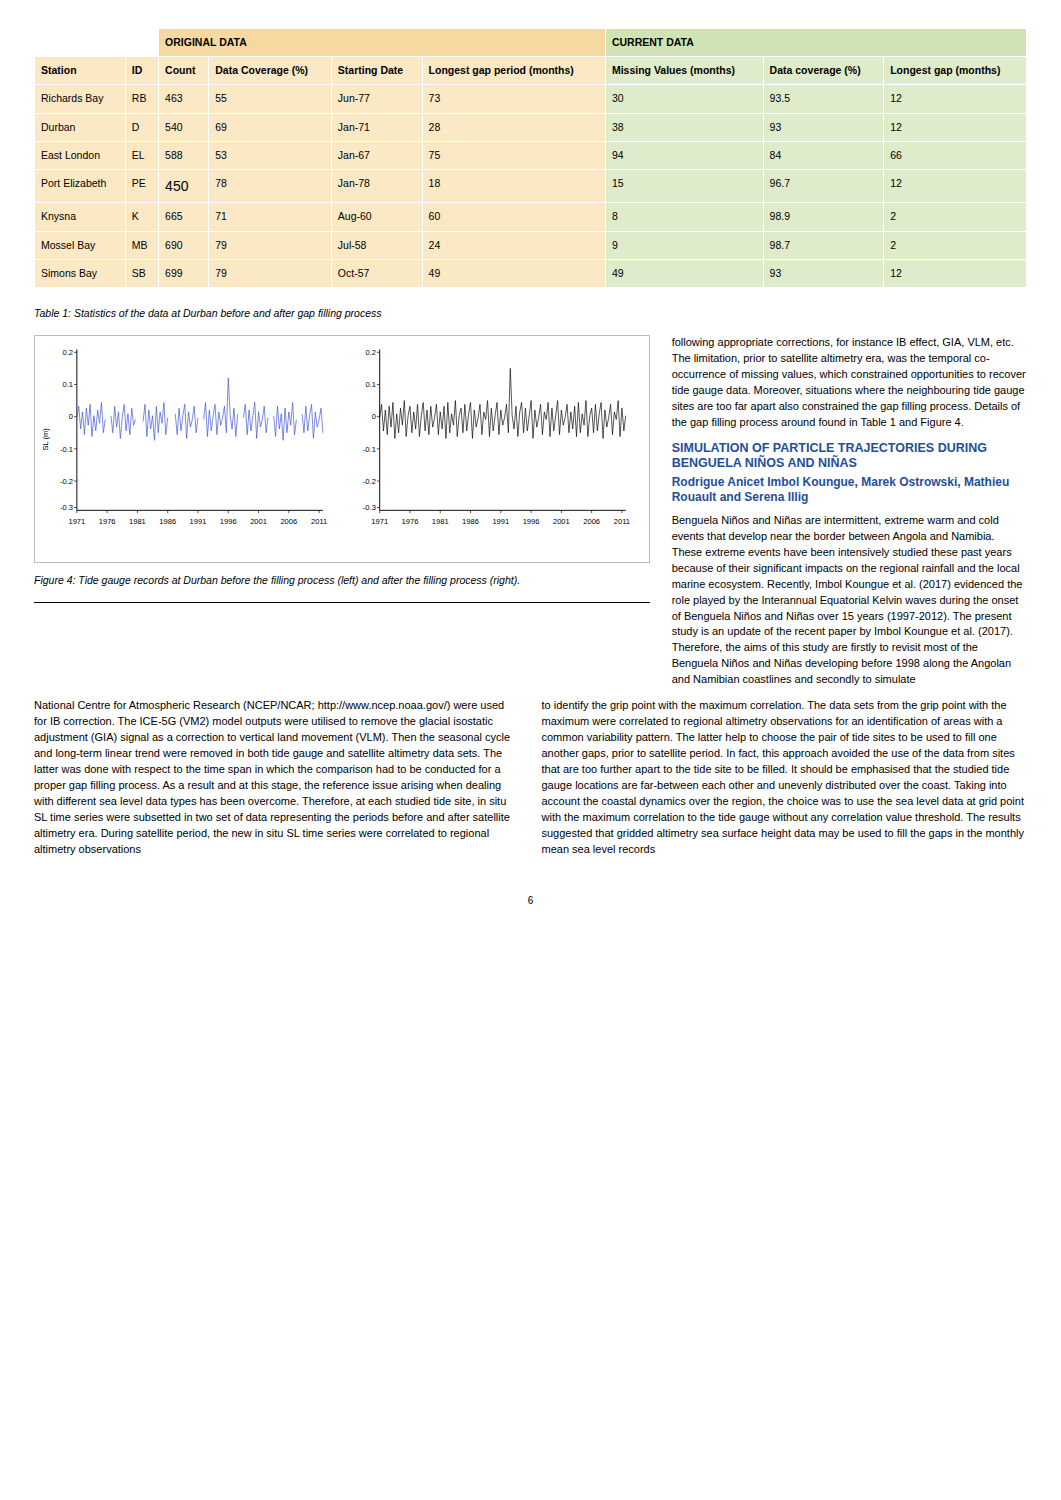| | ORIGINAL DATA | CURRENT DATA |
| --- | --- | --- |
| Station | ID | Count | Data Coverage (%) | Starting Date | Longest gap period (months) | Missing Values (months) | Data coverage (%) | Longest gap (months) |
| Richards Bay | RB | 463 | 55 | Jun-77 | 73 | 30 | 93.5 | 12 |
| Durban | D | 540 | 69 | Jan-71 | 28 | 38 | 93 | 12 |
| East London | EL | 588 | 53 | Jan-67 | 75 | 94 | 84 | 66 |
| Port Elizabeth | PE | 450 | 78 | Jan-78 | 18 | 15 | 96.7 | 12 |
| Knysna | K | 665 | 71 | Aug-60 | 60 | 8 | 98.9 | 2 |
| Mossel Bay | MB | 690 | 79 | Jul-58 | 24 | 9 | 98.7 | 2 |
| Simons Bay | SB | 699 | 79 | Oct-57 | 49 | 49 | 93 | 12 |
Table 1: Statistics of the data at Durban before and after gap filling process
0.2 0.1 0 -0.1 -0.2 -0.3 SL (m) 1971 1976 1981 1986 1991 1996 2001 2006 2011 0.2 0.1 0 -0.1 -0.2 -0.3 1971 1976 1981 1986 1991 1996 2001 2006 2011
Figure 4: Tide gauge records at Durban before the filling process (left) and after the filling process (right).
following appropriate corrections, for instance IB effect, GIA, VLM, etc. The limitation, prior to satellite altimetry era, was the temporal co-occurrence of missing values, which constrained opportunities to recover tide gauge data. Moreover, situations where the neighbouring tide gauge sites are too far apart also constrained the gap filling process. Details of the gap filling process around found in Table 1 and Figure 4.
Simulation of particle trajectories during Benguela Niños and Niñas
Rodrigue Anicet Imbol Koungue, Marek Ostrowski, Mathieu Rouault and Serena Illig
Benguela Niños and Niñas are intermittent, extreme warm and cold events that develop near the border between Angola and Namibia. These extreme events have been intensively studied these past years because of their significant impacts on the regional rainfall and the local marine ecosystem. Recently, Imbol Koungue et al. (2017) evidenced the role played by the Interannual Equatorial Kelvin waves during the onset of Benguela Niños and Niñas over 15 years (1997-2012). The present study is an update of the recent paper by Imbol Koungue et al. (2017). Therefore, the aims of this study are firstly to revisit most of the Benguela Niños and Niñas developing before 1998 along the Angolan and Namibian coastlines and secondly to simulate
National Centre for Atmospheric Research (NCEP/NCAR; http://www.ncep.noaa.gov/) were used for IB correction. The ICE-5G (VM2) model outputs were utilised to remove the glacial isostatic adjustment (GIA) signal as a correction to vertical land movement (VLM). Then the seasonal cycle and long-term linear trend were removed in both tide gauge and satellite altimetry data sets. The latter was done with respect to the time span in which the comparison had to be conducted for a proper gap filling process. As a result and at this stage, the reference issue arising when dealing with different sea level data types has been overcome. Therefore, at each studied tide site, in situ SL time series were subsetted in two set of data representing the periods before and after satellite altimetry era. During satellite period, the new in situ SL time series were correlated to regional altimetry observations
to identify the grip point with the maximum correlation. The data sets from the grip point with the maximum were correlated to regional altimetry observations for an identification of areas with a common variability pattern. The latter help to choose the pair of tide sites to be used to fill one another gaps, prior to satellite period. In fact, this approach avoided the use of the data from sites that are too further apart to the tide site to be filled. It should be emphasised that the studied tide gauge locations are far-between each other and unevenly distributed over the coast. Taking into account the coastal dynamics over the region, the choice was to use the sea level data at grid point with the maximum correlation to the tide gauge without any correlation value threshold. The results suggested that gridded altimetry sea surface height data may be used to fill the gaps in the monthly mean sea level records
6